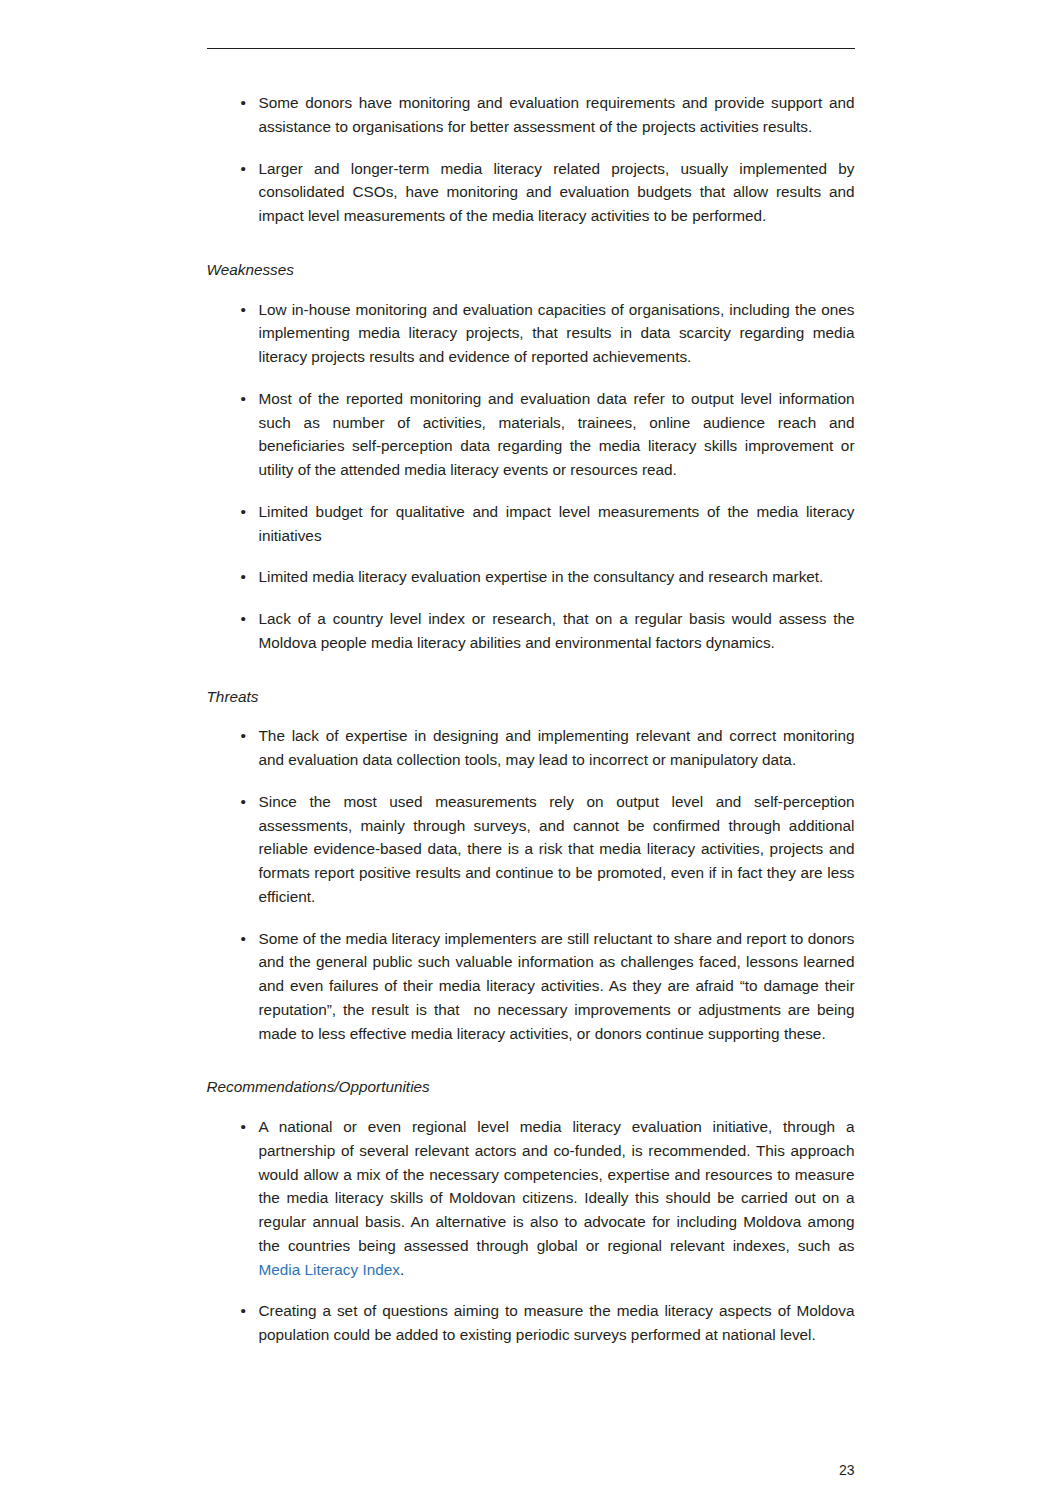Some donors have monitoring and evaluation requirements and provide support and assistance to organisations for better assessment of the projects activities results.
Larger and longer-term media literacy related projects, usually implemented by consolidated CSOs, have monitoring and evaluation budgets that allow results and impact level measurements of the media literacy activities to be performed.
Weaknesses
Low in-house monitoring and evaluation capacities of organisations, including the ones implementing media literacy projects, that results in data scarcity regarding media literacy projects results and evidence of reported achievements.
Most of the reported monitoring and evaluation data refer to output level information such as number of activities, materials, trainees, online audience reach and beneficiaries self-perception data regarding the media literacy skills improvement or utility of the attended media literacy events or resources read.
Limited budget for qualitative and impact level measurements of the media literacy initiatives
Limited media literacy evaluation expertise in the consultancy and research market.
Lack of a country level index or research, that on a regular basis would assess the Moldova people media literacy abilities and environmental factors dynamics.
Threats
The lack of expertise in designing and implementing relevant and correct monitoring and evaluation data collection tools, may lead to incorrect or manipulatory data.
Since the most used measurements rely on output level and self-perception assessments, mainly through surveys, and cannot be confirmed through additional reliable evidence-based data, there is a risk that media literacy activities, projects and formats report positive results and continue to be promoted, even if in fact they are less efficient.
Some of the media literacy implementers are still reluctant to share and report to donors and the general public such valuable information as challenges faced, lessons learned and even failures of their media literacy activities. As they are afraid “to damage their reputation”, the result is that no necessary improvements or adjustments are being made to less effective media literacy activities, or donors continue supporting these.
Recommendations/Opportunities
A national or even regional level media literacy evaluation initiative, through a partnership of several relevant actors and co-funded, is recommended. This approach would allow a mix of the necessary competencies, expertise and resources to measure the media literacy skills of Moldovan citizens. Ideally this should be carried out on a regular annual basis. An alternative is also to advocate for including Moldova among the countries being assessed through global or regional relevant indexes, such as Media Literacy Index.
Creating a set of questions aiming to measure the media literacy aspects of Moldova population could be added to existing periodic surveys performed at national level.
23